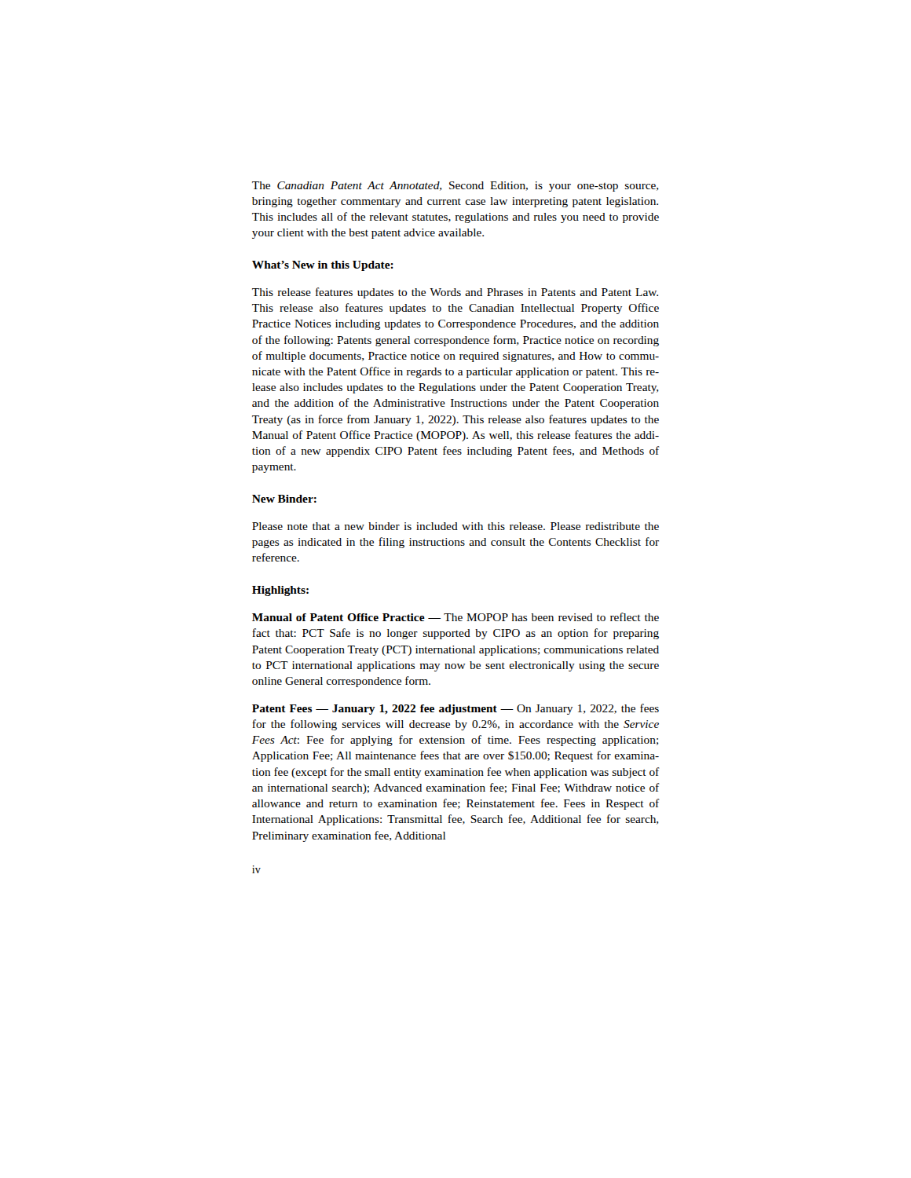The Canadian Patent Act Annotated, Second Edition, is your one-stop source, bringing together commentary and current case law interpreting patent legislation. This includes all of the relevant statutes, regulations and rules you need to provide your client with the best patent advice available.
What’s New in this Update:
This release features updates to the Words and Phrases in Patents and Patent Law. This release also features updates to the Canadian Intellectual Property Office Practice Notices including updates to Correspondence Procedures, and the addition of the following: Patents general correspondence form, Practice notice on recording of multiple documents, Practice notice on required signatures, and How to communicate with the Patent Office in regards to a particular application or patent. This release also includes updates to the Regulations under the Patent Cooperation Treaty, and the addition of the Administrative Instructions under the Patent Cooperation Treaty (as in force from January 1, 2022). This release also features updates to the Manual of Patent Office Practice (MOPOP). As well, this release features the addition of a new appendix CIPO Patent fees including Patent fees, and Methods of payment.
New Binder:
Please note that a new binder is included with this release. Please redistribute the pages as indicated in the filing instructions and consult the Contents Checklist for reference.
Highlights:
Manual of Patent Office Practice — The MOPOP has been revised to reflect the fact that: PCT Safe is no longer supported by CIPO as an option for preparing Patent Cooperation Treaty (PCT) international applications; communications related to PCT international applications may now be sent electronically using the secure online General correspondence form.
Patent Fees — January 1, 2022 fee adjustment — On January 1, 2022, the fees for the following services will decrease by 0.2%, in accordance with the Service Fees Act: Fee for applying for extension of time. Fees respecting application; Application Fee; All maintenance fees that are over $150.00; Request for examination fee (except for the small entity examination fee when application was subject of an international search); Advanced examination fee; Final Fee; Withdraw notice of allowance and return to examination fee; Reinstatement fee. Fees in Respect of International Applications: Transmittal fee, Search fee, Additional fee for search, Preliminary examination fee, Additional
iv